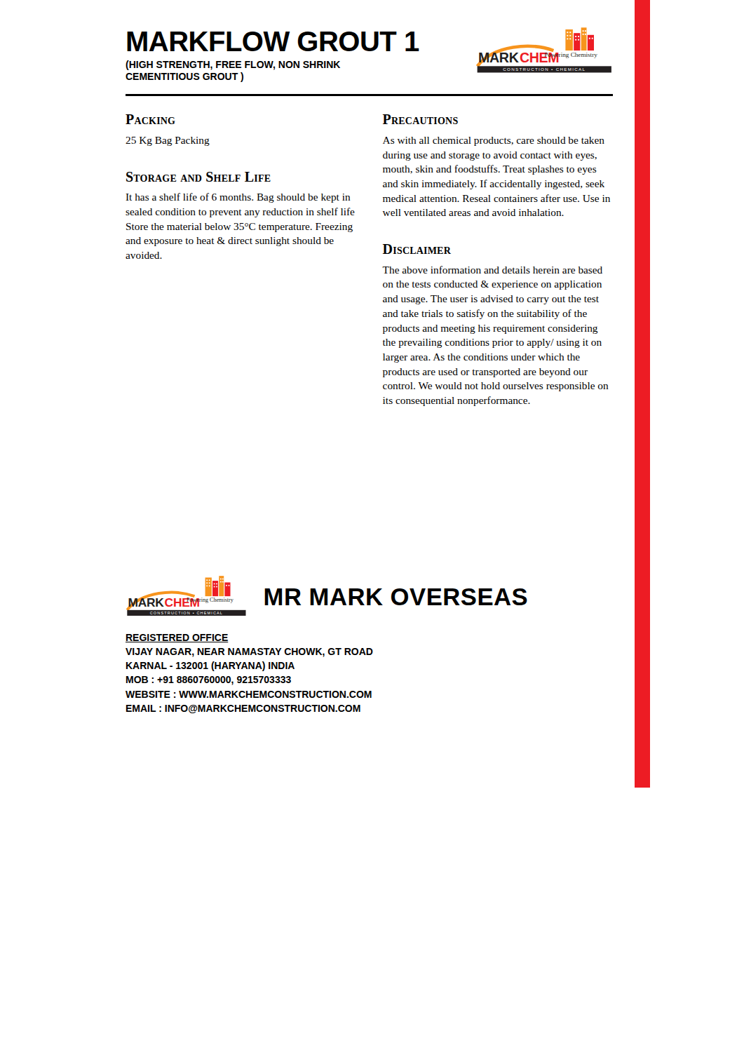MARKFLOW GROUT 1
(High Strength, Free Flow, Non Shrink
Cementitious Grout )
MARK CHEM Powering Chemistry CONSTRUCTION • CHEMICAL
Packing
25 Kg Bag Packing
Storage and Shelf Life
It has a shelf life of 6 months. Bag should be kept in sealed condition to prevent any reduction in shelf life Store the material below 35°C temperature. Freezing and exposure to heat & direct sunlight should be avoided.
Precautions
As with all chemical products, care should be taken during use and storage to avoid contact with eyes, mouth, skin and foodstuffs. Treat splashes to eyes and skin immediately. If accidentally ingested, seek medical attention. Reseal containers after use. Use in well ventilated areas and avoid inhalation.
Disclaimer
The above information and details herein are based on the tests conducted & experience on application and usage. The user is advised to carry out the test and take trials to satisfy on the suitability of the products and meeting his requirement considering the prevailing conditions prior to apply/ using it on larger area. As the conditions under which the products are used or transported are beyond our control. We would not hold ourselves responsible on its consequential nonperformance.
MARK CHEM Powering Chemistry CONSTRUCTION • CHEMICAL
MR MARK OVERSEAS
REGISTERED OFFICE VIJAY NAGAR, NEAR NAMASTAY CHOWK, GT ROAD
KARNAL - 132001 (HARYANA) INDIA
MOB : +91 8860760000, 9215703333
WEBSITE : WWW.MARKCHEMCONSTRUCTION.COM
EMAIL : INFO@MARKCHEMCONSTRUCTION.COM